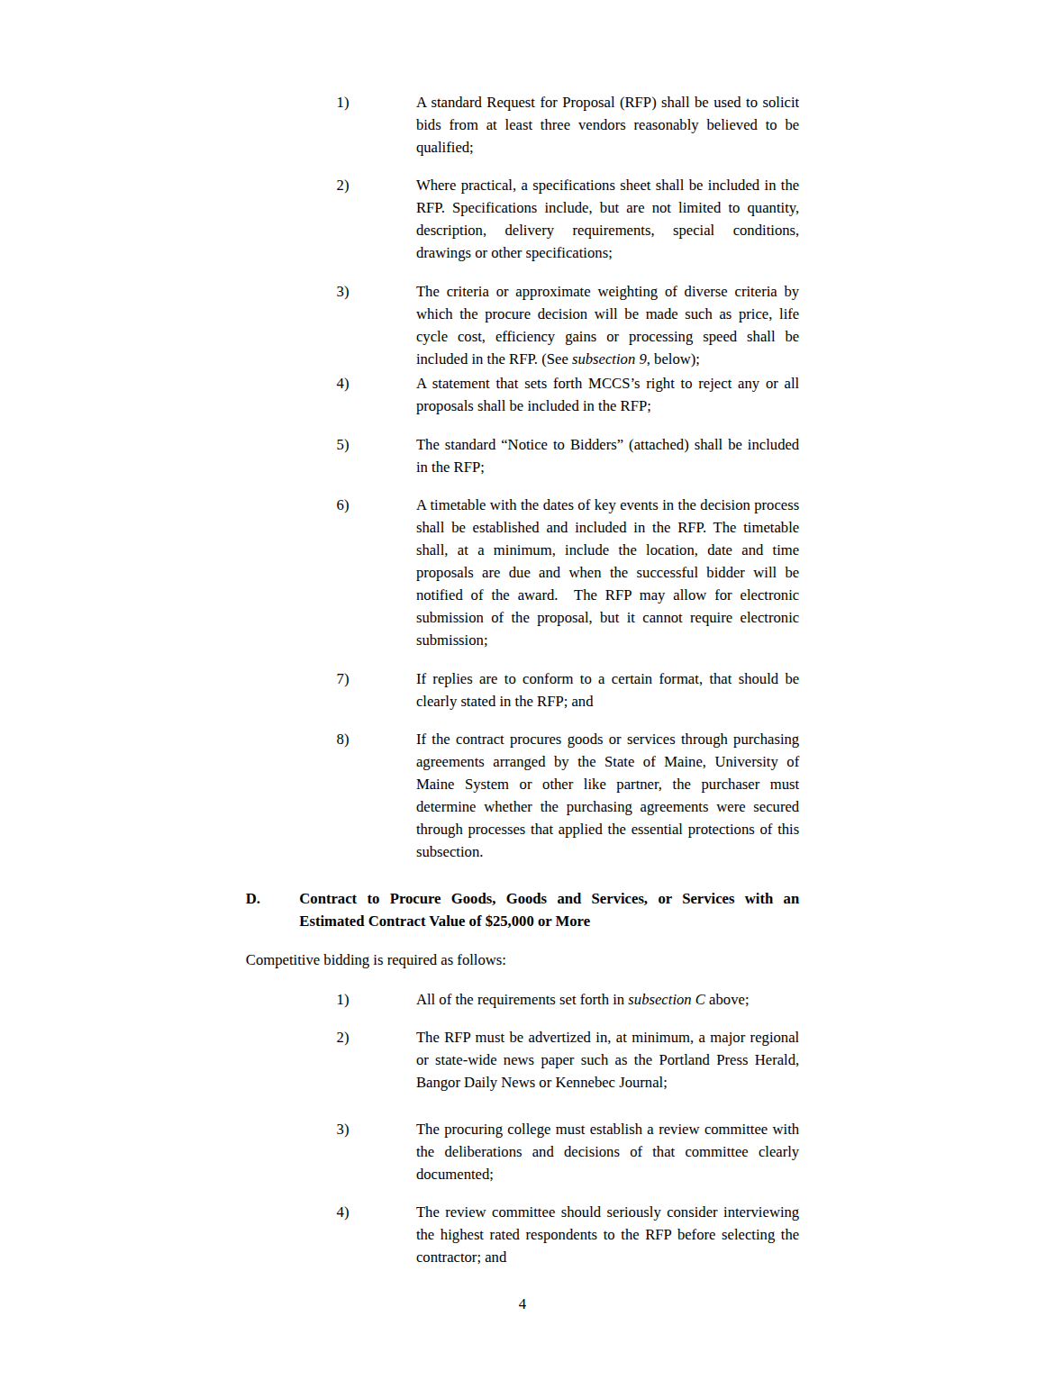1) A standard Request for Proposal (RFP) shall be used to solicit bids from at least three vendors reasonably believed to be qualified;
2) Where practical, a specifications sheet shall be included in the RFP. Specifications include, but are not limited to quantity, description, delivery requirements, special conditions, drawings or other specifications;
3) The criteria or approximate weighting of diverse criteria by which the procure decision will be made such as price, life cycle cost, efficiency gains or processing speed shall be included in the RFP. (See subsection 9, below);
4) A statement that sets forth MCCS’s right to reject any or all proposals shall be included in the RFP;
5) The standard “Notice to Bidders” (attached) shall be included in the RFP;
6) A timetable with the dates of key events in the decision process shall be established and included in the RFP. The timetable shall, at a minimum, include the location, date and time proposals are due and when the successful bidder will be notified of the award. The RFP may allow for electronic submission of the proposal, but it cannot require electronic submission;
7) If replies are to conform to a certain format, that should be clearly stated in the RFP; and
8) If the contract procures goods or services through purchasing agreements arranged by the State of Maine, University of Maine System or other like partner, the purchaser must determine whether the purchasing agreements were secured through processes that applied the essential protections of this subsection.
D. Contract to Procure Goods, Goods and Services, or Services with an Estimated Contract Value of $25,000 or More
Competitive bidding is required as follows:
1) All of the requirements set forth in subsection C above;
2) The RFP must be advertized in, at minimum, a major regional or state-wide news paper such as the Portland Press Herald, Bangor Daily News or Kennebec Journal;
3) The procuring college must establish a review committee with the deliberations and decisions of that committee clearly documented;
4) The review committee should seriously consider interviewing the highest rated respondents to the RFP before selecting the contractor; and
4